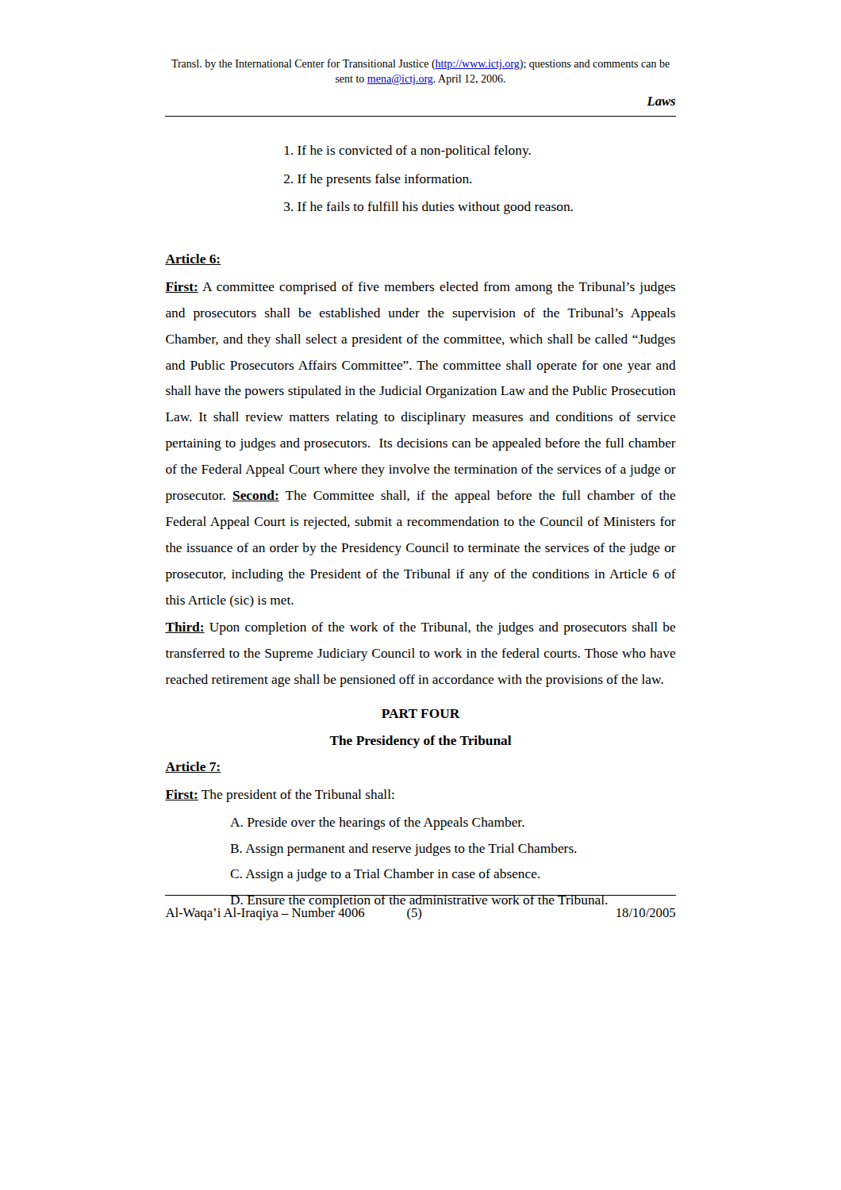Transl. by the International Center for Transitional Justice (http://www.ictj.org); questions and comments can be sent to mena@ictj.org. April 12, 2006.
Laws
1. If he is convicted of a non-political felony.
2. If he presents false information.
3. If he fails to fulfill his duties without good reason.
Article 6:
First: A committee comprised of five members elected from among the Tribunal’s judges and prosecutors shall be established under the supervision of the Tribunal’s Appeals Chamber, and they shall select a president of the committee, which shall be called “Judges and Public Prosecutors Affairs Committee”. The committee shall operate for one year and shall have the powers stipulated in the Judicial Organization Law and the Public Prosecution Law. It shall review matters relating to disciplinary measures and conditions of service pertaining to judges and prosecutors. Its decisions can be appealed before the full chamber of the Federal Appeal Court where they involve the termination of the services of a judge or prosecutor. Second: The Committee shall, if the appeal before the full chamber of the Federal Appeal Court is rejected, submit a recommendation to the Council of Ministers for the issuance of an order by the Presidency Council to terminate the services of the judge or prosecutor, including the President of the Tribunal if any of the conditions in Article 6 of this Article (sic) is met.
Third: Upon completion of the work of the Tribunal, the judges and prosecutors shall be transferred to the Supreme Judiciary Council to work in the federal courts. Those who have reached retirement age shall be pensioned off in accordance with the provisions of the law.
PART FOUR
The Presidency of the Tribunal
Article 7:
First: The president of the Tribunal shall:
A. Preside over the hearings of the Appeals Chamber.
B. Assign permanent and reserve judges to the Trial Chambers.
C. Assign a judge to a Trial Chamber in case of absence.
D. Ensure the completion of the administrative work of the Tribunal.
Al-Waqa’i Al-Iraqiya – Number 4006 (5) 18/10/2005